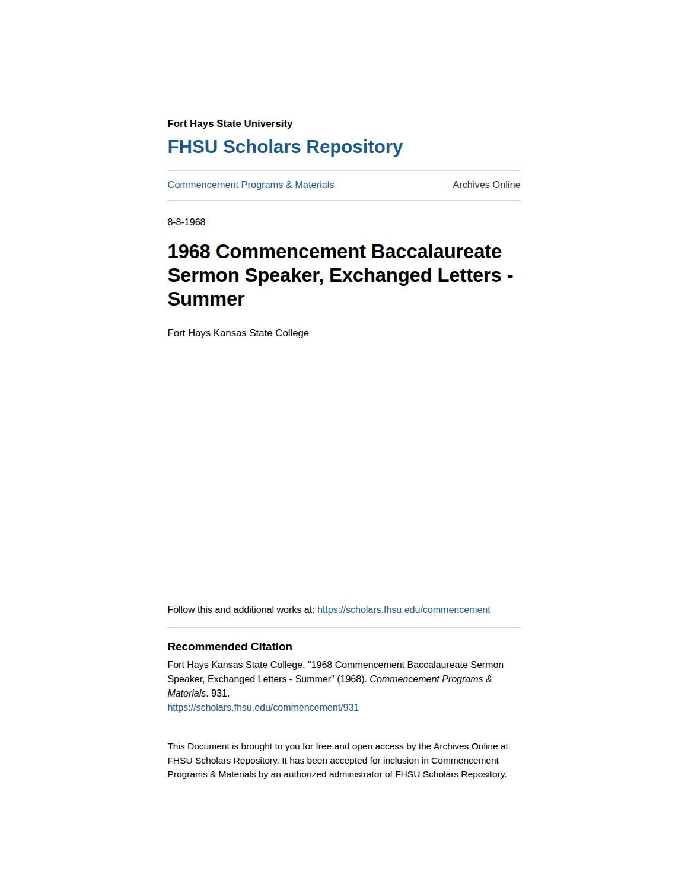Fort Hays State University
FHSU Scholars Repository
Commencement Programs & Materials
Archives Online
8-8-1968
1968 Commencement Baccalaureate Sermon Speaker, Exchanged Letters - Summer
Fort Hays Kansas State College
Follow this and additional works at: https://scholars.fhsu.edu/commencement
Recommended Citation
Fort Hays Kansas State College, "1968 Commencement Baccalaureate Sermon Speaker, Exchanged Letters - Summer" (1968). Commencement Programs & Materials. 931.
https://scholars.fhsu.edu/commencement/931
This Document is brought to you for free and open access by the Archives Online at FHSU Scholars Repository. It has been accepted for inclusion in Commencement Programs & Materials by an authorized administrator of FHSU Scholars Repository.